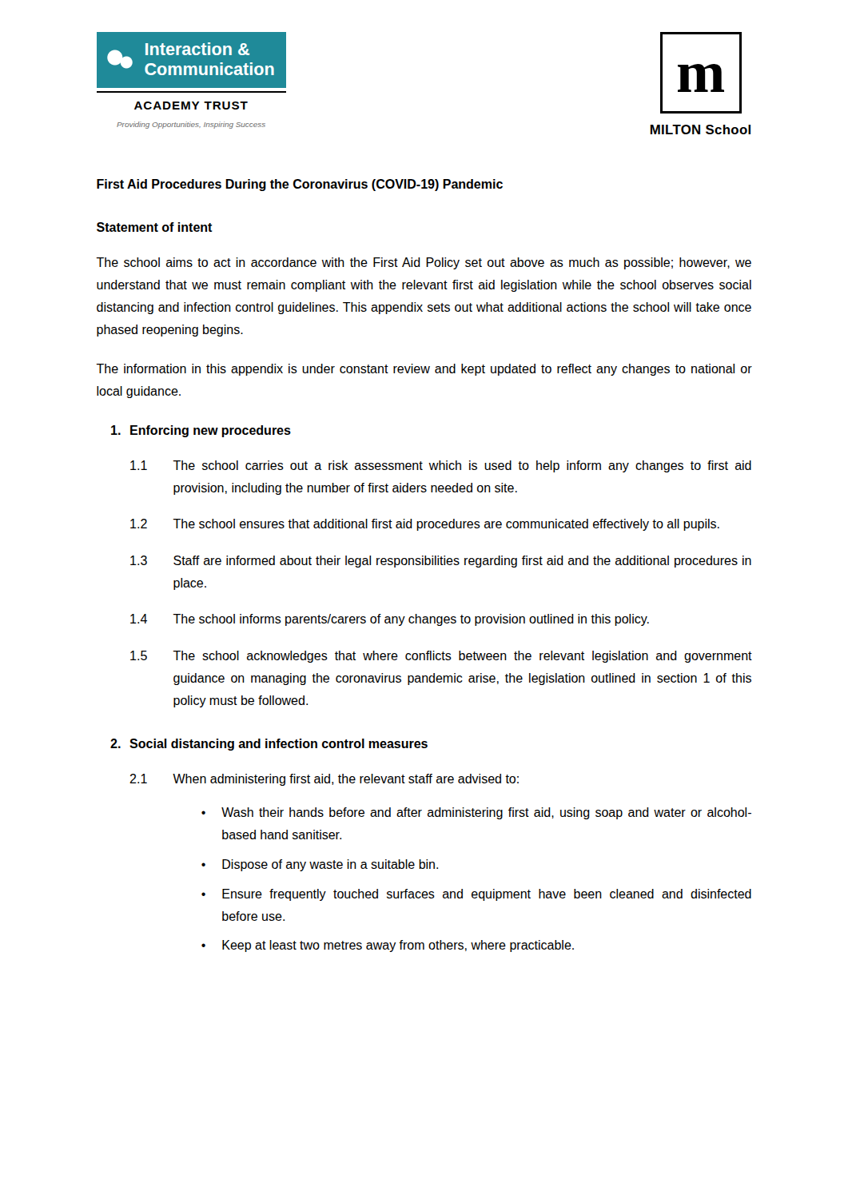Interaction &
Communication
ACADEMY TRUST
Providing Opportunities, Inspiring Success
m
MILTON School
First Aid Procedures During the Coronavirus (COVID-19) Pandemic
Statement of intent
The school aims to act in accordance with the First Aid Policy set out above as much as possible; however, we understand that we must remain compliant with the relevant first aid legislation while the school observes social distancing and infection control guidelines. This appendix sets out what additional actions the school will take once phased reopening begins.
The information in this appendix is under constant review and kept updated to reflect any changes to national or local guidance.
Enforcing new procedures
1.1 The school carries out a risk assessment which is used to help inform any changes to first aid provision, including the number of first aiders needed on site.
1.2 The school ensures that additional first aid procedures are communicated effectively to all pupils.
1.3 Staff are informed about their legal responsibilities regarding first aid and the additional procedures in place.
1.4 The school informs parents/carers of any changes to provision outlined in this policy.
1.5 The school acknowledges that where conflicts between the relevant legislation and government guidance on managing the coronavirus pandemic arise, the legislation outlined in section 1 of this policy must be followed.
Social distancing and infection control measures
2.1 When administering first aid, the relevant staff are advised to:
Wash their hands before and after administering first aid, using soap and water or alcohol-based hand sanitiser.
Dispose of any waste in a suitable bin.
Ensure frequently touched surfaces and equipment have been cleaned and disinfected before use.
Keep at least two metres away from others, where practicable.